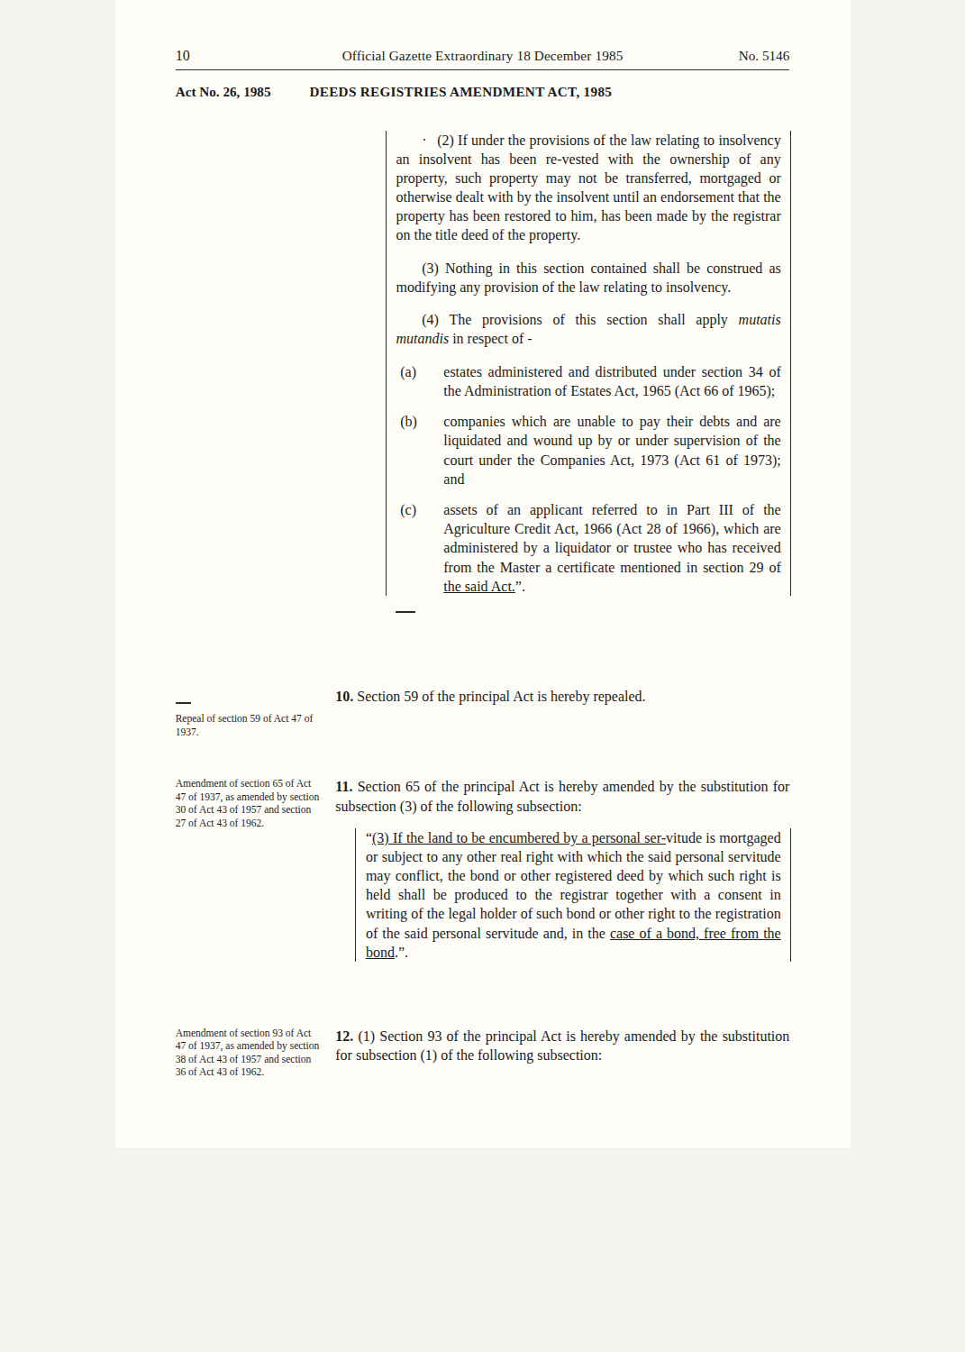10
Official Gazette Extraordinary 18 December 1985
No. 5146
Act No. 26, 1985
DEEDS REGISTRIES AMENDMENT ACT, 1985
·(2) If under the provisions of the law relating to insolvency an insolvent has been re-vested with the ownership of any property, such property may not be transferred, mortgaged or otherwise dealt with by the insolvent until an endorsement that the property has been restored to him, has been made by the registrar on the title deed of the property.
(3) Nothing in this section contained shall be construed as modifying any provision of the law relating to insolvency.
(4) The provisions of this section shall apply mutatis mutandis in respect of -
(a) estates administered and distributed under section 34 of the Administration of Estates Act, 1965 (Act 66 of 1965);
(b) companies which are unable to pay their debts and are liquidated and wound up by or under supervision of the court under the Companies Act, 1973 (Act 61 of 1973); and
(c) assets of an applicant referred to in Part III of the Agriculture Credit Act, 1966 (Act 28 of 1966), which are administered by a liquidator or trustee who has received from the Master a certificate mentioned in section 29 of the said Act.”.
Repeal of section 59 of Act 47 of 1937.
10. Section 59 of the principal Act is hereby repealed.
Amendment of section 65 of Act 47 of 1937, as amended by section 30 of Act 43 of 1957 and section 27 of Act 43 of 1962.
11. Section 65 of the principal Act is hereby amended by the substitution for subsection (3) of the following subsection:
“(3) If the land to be encumbered by a personal ser-vitude is mortgaged or subject to any other real right with which the said personal servitude may conflict, the bond or other registered deed by which such right is held shall be produced to the registrar together with a consent in writing of the legal holder of such bond or other right to the registration of the said personal servitude and, in the case of a bond, free from the bond.”.
Amendment of section 93 of Act 47 of 1937, as amended by section 38 of Act 43 of 1957 and section 36 of Act 43 of 1962.
12. (1) Section 93 of the principal Act is hereby amended by the substitution for subsection (1) of the following subsection: